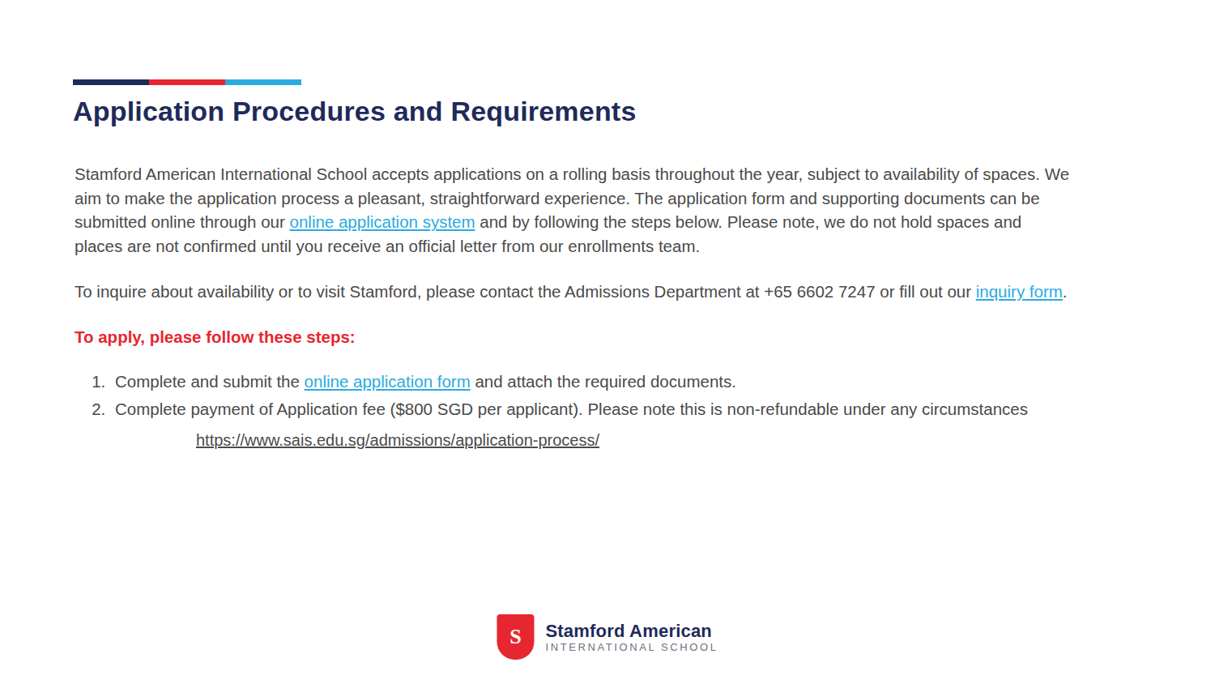Application Procedures and Requirements
Stamford American International School accepts applications on a rolling basis throughout the year, subject to availability of spaces. We aim to make the application process a pleasant, straightforward experience. The application form and supporting documents can be submitted online through our online application system and by following the steps below. Please note, we do not hold spaces and places are not confirmed until you receive an official letter from our enrollments team.
To inquire about availability or to visit Stamford, please contact the Admissions Department at +65 6602 7247 or fill out our inquiry form.
To apply, please follow these steps:
Complete and submit the online application form and attach the required documents.
Complete payment of Application fee ($800 SGD per applicant). Please note this is non-refundable under any circumstances
https://www.sais.edu.sg/admissions/application-process/
S
Stamford American
INTERNATIONAL SCHOOL